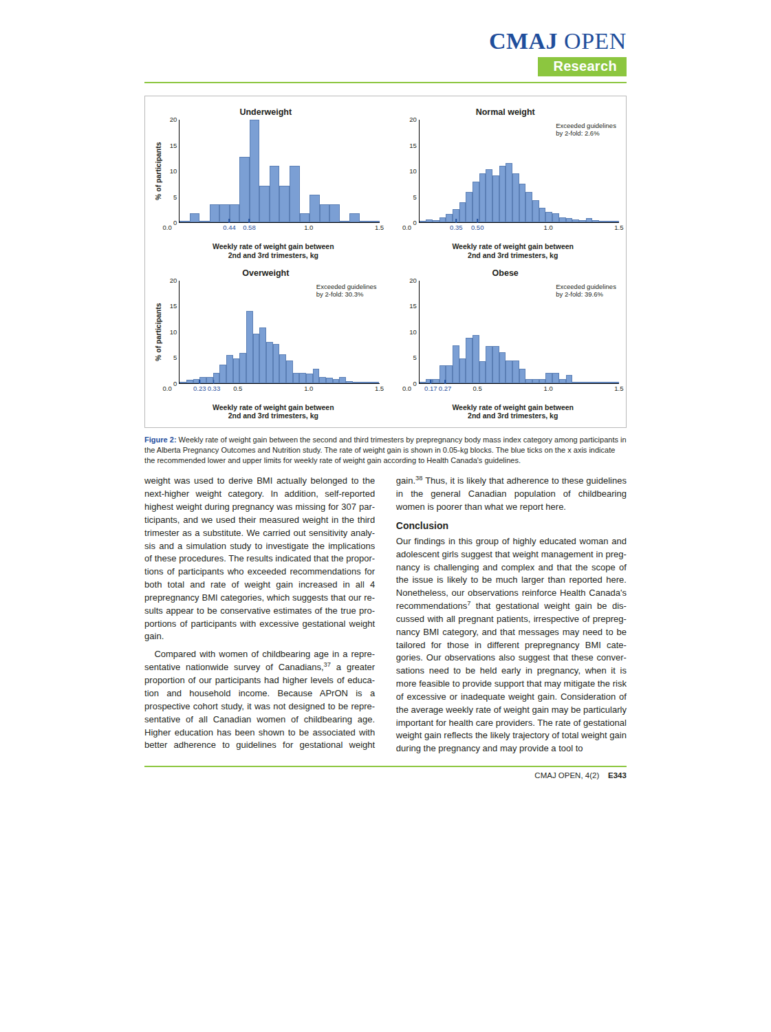CMAJ OPEN
Research
Underweight
% of participants
20 15 10 5 0
0.0 0.44 0.58 1.0 1.5
Weekly rate of weight gain between
2nd and 3rd trimesters, kg
Normal weight
20 15 10 5 0
Exceeded guidelines
by 2-fold: 2.6%
0.0 0.35 0.50 1.0 1.5
Weekly rate of weight gain between
2nd and 3rd trimesters, kg
Overweight
% of participants
20 15 10 5 0
Exceeded guidelines
by 2-fold: 30.3%
0.0 0.23 0.33 0.5 1.0 1.5
Weekly rate of weight gain between
2nd and 3rd trimesters, kg
Obese
20 15 10 5 0
Exceeded guidelines
by 2-fold: 39.6%
0.0 0.17 0.27 0.5 1.0 1.5
Weekly rate of weight gain between
2nd and 3rd trimesters, kg
Figure 2: Weekly rate of weight gain between the second and third trimesters by prepregnancy body mass index category among participants in the Alberta Pregnancy Outcomes and Nutrition study. The rate of weight gain is shown in 0.05-kg blocks. The blue ticks on the x axis indicate the recommended lower and upper limits for weekly rate of weight gain according to Health Canada's guidelines.
weight was used to derive BMI actually belonged to the next-higher weight category. In addition, self-reported highest weight during pregnancy was missing for 307 participants, and we used their measured weight in the third trimester as a substitute. We carried out sensitivity analysis and a simulation study to investigate the implications of these procedures. The results indicated that the proportions of participants who exceeded recommendations for both total and rate of weight gain increased in all 4 prepregnancy BMI categories, which suggests that our results appear to be conservative estimates of the true proportions of participants with excessive gestational weight gain.
Compared with women of childbearing age in a representative nationwide survey of Canadians,37 a greater proportion of our participants had higher levels of education and household income. Because APrON is a prospective cohort study, it was not designed to be representative of all Canadian women of childbearing age. Higher education has been shown to be associated with better adherence to guidelines for gestational weight gain.38 Thus, it is likely that adherence to these guidelines in the general Canadian population of childbearing women is poorer than what we report here.
Conclusion
Our findings in this group of highly educated woman and adolescent girls suggest that weight management in pregnancy is challenging and complex and that the scope of the issue is likely to be much larger than reported here. Nonetheless, our observations reinforce Health Canada's recommendations7 that gestational weight gain be discussed with all pregnant patients, irrespective of prepregnancy BMI category, and that messages may need to be tailored for those in different prepregnancy BMI categories. Our observations also suggest that these conversations need to be held early in pregnancy, when it is more feasible to provide support that may mitigate the risk of excessive or inadequate weight gain. Consideration of the average weekly rate of weight gain may be particularly important for health care providers. The rate of gestational weight gain reflects the likely trajectory of total weight gain during the pregnancy and may provide a tool to
CMAJ OPEN, 4(2) E343